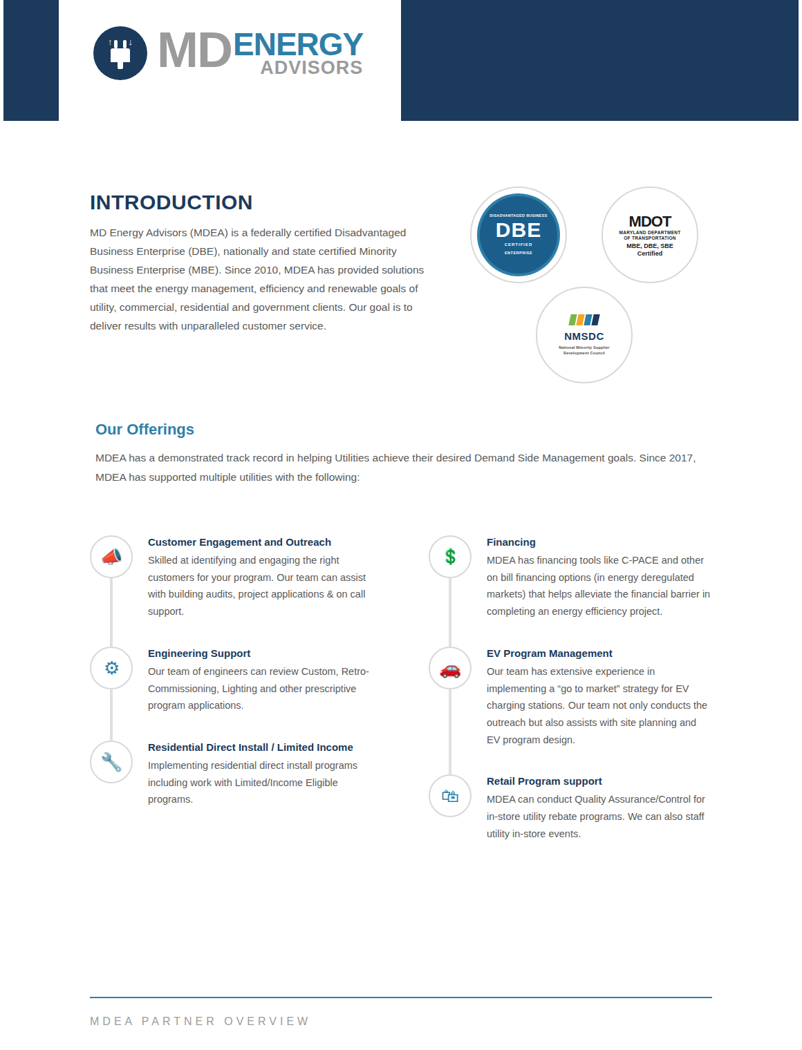↑ ↓
MD ENERGY ADVISORS
INTRODUCTION
MD Energy Advisors (MDEA) is a federally certified Disadvantaged Business Enterprise (DBE), nationally and state certified Minority Business Enterprise (MBE). Since 2010, MDEA has provided solutions that meet the energy management, efficiency and renewable goals of utility, commercial, residential and government clients. Our goal is to deliver results with unparalleled customer service.
DISADVANTAGED BUSINESS
DBE
CERTIFIED
ENTERPRISE
MDOT
MARYLAND DEPARTMENT
OF TRANSPORTATION
MBE, DBE, SBE
Certified
NMSDC
National Minority Supplier
Development Council
Our Offerings
MDEA has a demonstrated track record in helping Utilities achieve their desired Demand Side Management goals. Since 2017, MDEA has supported multiple utilities with the following:
📣
Customer Engagement and Outreach
Skilled at identifying and engaging the right customers for your program. Our team can assist with building audits, project applications & on call support.
⚙
Engineering Support
Our team of engineers can review Custom, Retro-Commissioning, Lighting and other prescriptive program applications.
🔧
Residential Direct Install / Limited Income
Implementing residential direct install programs including work with Limited/Income Eligible programs.
💲
Financing
MDEA has financing tools like C-PACE and other on bill financing options (in energy deregulated markets) that helps alleviate the financial barrier in completing an energy efficiency project.
🚗
EV Program Management
Our team has extensive experience in implementing a “go to market” strategy for EV charging stations. Our team not only conducts the outreach but also assists with site planning and EV program design.
🛍
Retail Program support
MDEA can conduct Quality Assurance/Control for in-store utility rebate programs. We can also staff utility in-store events.
MDEA PARTNER OVERVIEW